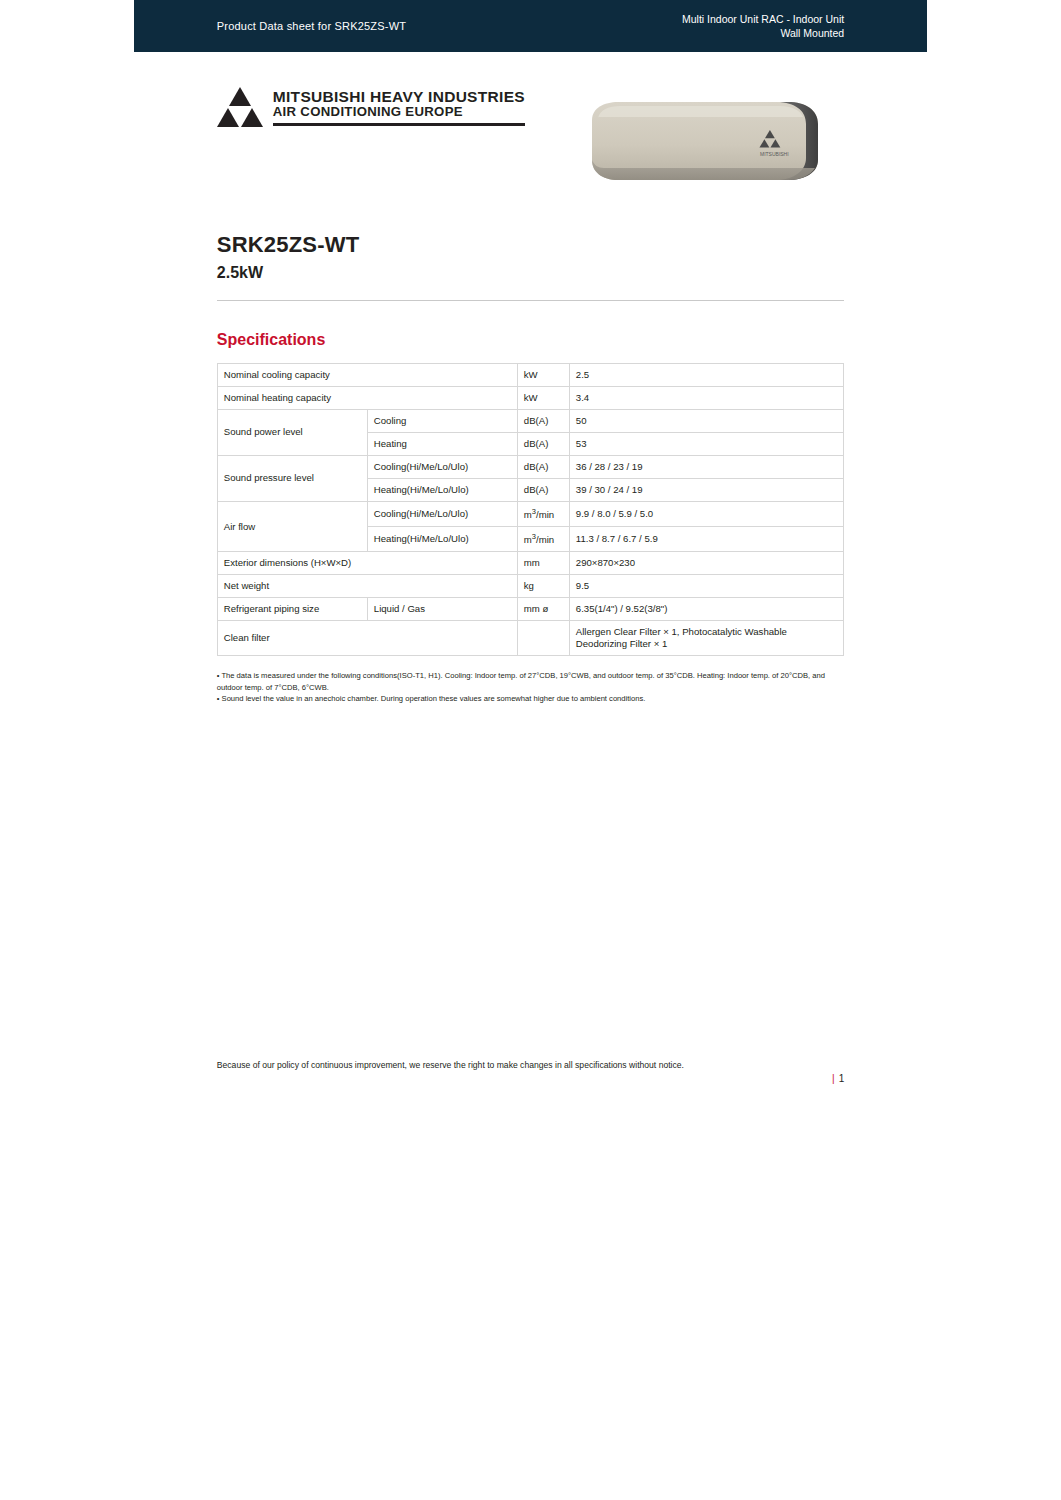Product Data sheet for SRK25ZS-WT
Multi Indoor Unit RAC - Indoor Unit
Wall Mounted
MITSUBISHI HEAVY INDUSTRIES
AIR CONDITIONING EUROPE
MITSUBISHI
SRK25ZS-WT
2.5kW
Specifications
| Nominal cooling capacity | kW | 2.5 |
| Nominal heating capacity | kW | 3.4 |
| Sound power level | Cooling | dB(A) | 50 |
| Heating | dB(A) | 53 |
| Sound pressure level | Cooling(Hi/Me/Lo/Ulo) | dB(A) | 36 / 28 / 23 / 19 |
| Heating(Hi/Me/Lo/Ulo) | dB(A) | 39 / 30 / 24 / 19 |
| Air flow | Cooling(Hi/Me/Lo/Ulo) | m 3 /min | 9.9 / 8.0 / 5.9 / 5.0 |
| Heating(Hi/Me/Lo/Ulo) | m 3 /min | 11.3 / 8.7 / 6.7 / 5.9 |
| Exterior dimensions (H×W×D) | mm | 290×870×230 |
| Net weight | kg | 9.5 |
| Refrigerant piping size | Liquid / Gas | mm ø | 6.35(1/4") / 9.52(3/8") |
| Clean filter | | Allergen Clear Filter × 1, Photocatalytic Washable Deodorizing Filter × 1 |
• The data is measured under the following conditions(ISO-T1, H1). Cooling: Indoor temp. of 27°CDB, 19°CWB, and outdoor temp. of 35°CDB. Heating: Indoor temp. of 20°CDB, and outdoor temp. of 7°CDB, 6°CWB.
• Sound level the value in an anechoic chamber. During operation these values are somewhat higher due to ambient conditions.
Because of our policy of continuous improvement, we reserve the right to make changes in all specifications without notice.
|1